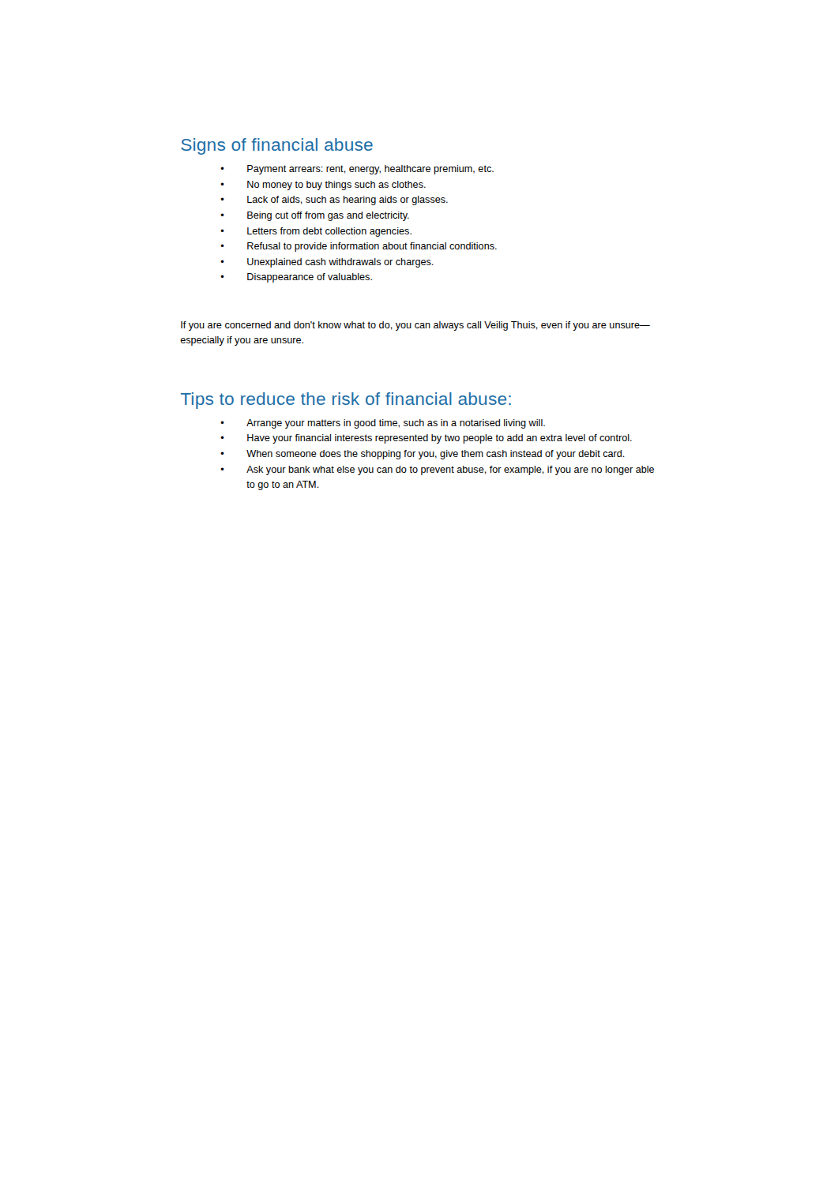Signs of financial abuse
Payment arrears: rent, energy, healthcare premium, etc.
No money to buy things such as clothes.
Lack of aids, such as hearing aids or glasses.
Being cut off from gas and electricity.
Letters from debt collection agencies.
Refusal to provide information about financial conditions.
Unexplained cash withdrawals or charges.
Disappearance of valuables.
If you are concerned and don't know what to do, you can always call Veilig Thuis, even if you are unsure—especially if you are unsure.
Tips to reduce the risk of financial abuse:
Arrange your matters in good time, such as in a notarised living will.
Have your financial interests represented by two people to add an extra level of control.
When someone does the shopping for you, give them cash instead of your debit card.
Ask your bank what else you can do to prevent abuse, for example, if you are no longer able to go to an ATM.